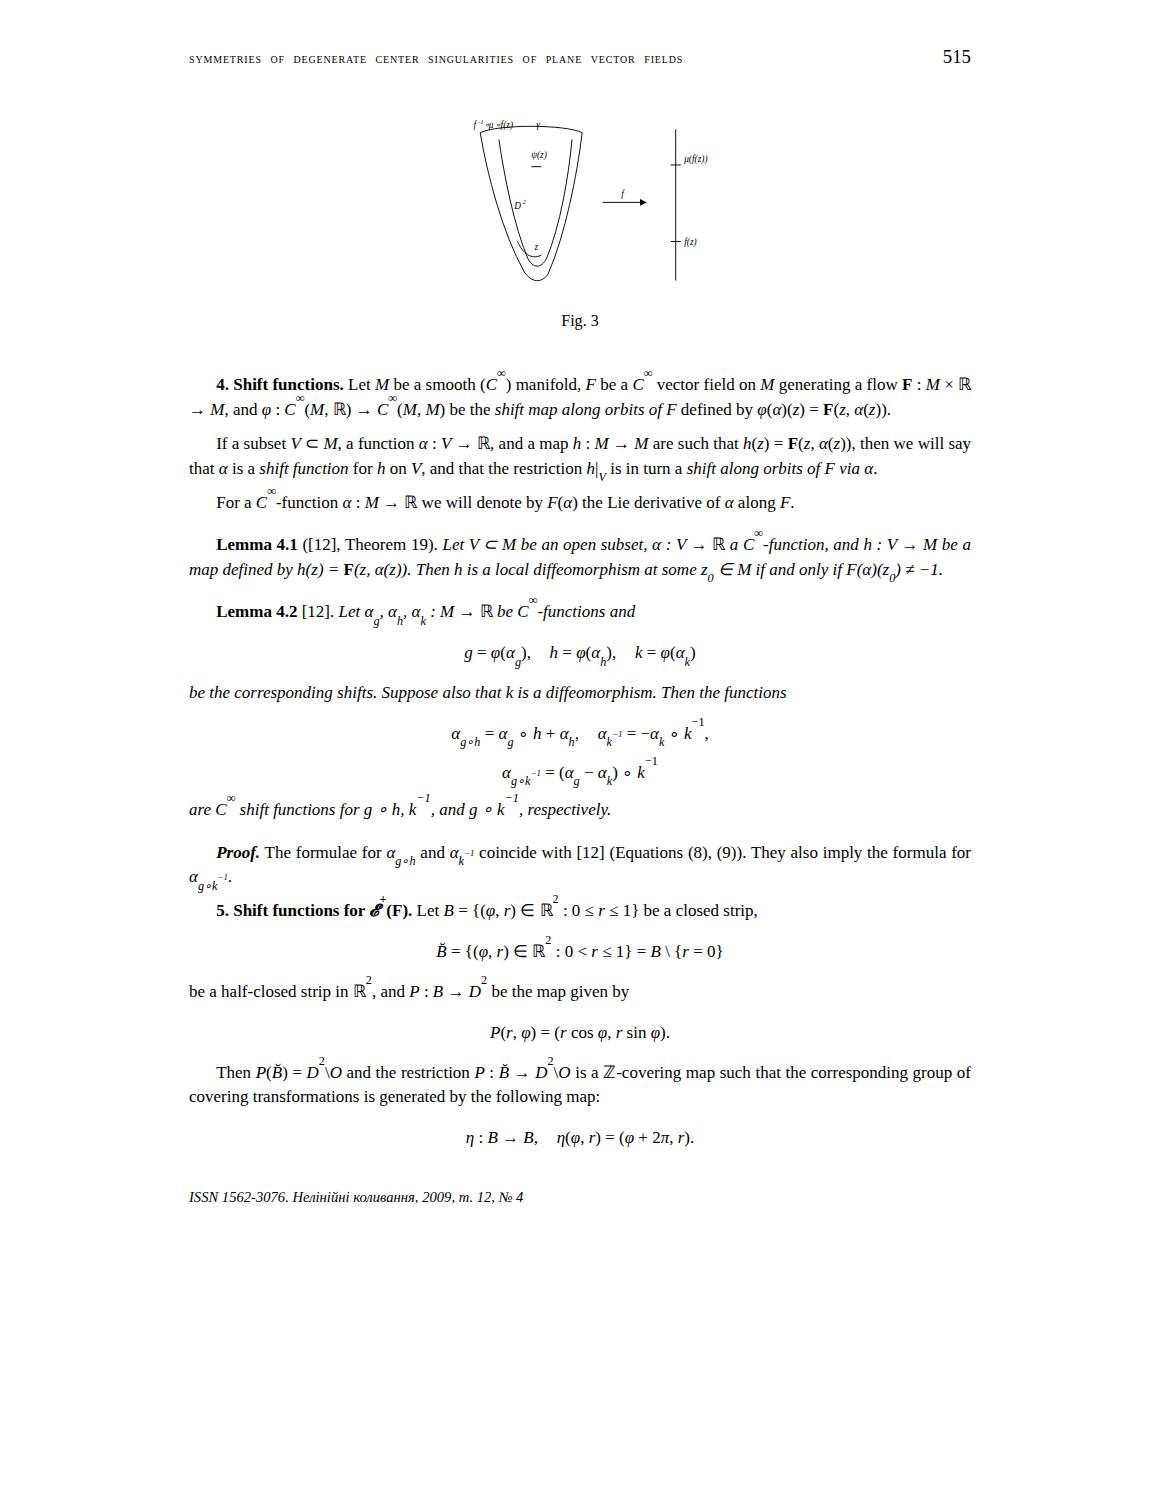symmetries of degenerate center singularities of plane vector fields 515
f -1 ∘ μ ∘ f(z) γ ψ(z) D 2 z f μ(f(z)) f(z)
Fig. 3
4. Shift functions. Let M be a smooth (C∞) manifold, F be a C∞ vector field on M generating a flow F : M × ℝ → M, and φ : C∞(M, ℝ) → C∞(M, M) be the shift map along orbits of F defined by φ(α)(z) = F(z, α(z)).
If a subset V ⊂ M, a function α : V → ℝ, and a map h : M → M are such that h(z) = F(z, α(z)), then we will say that α is a shift function for h on V, and that the restriction h|V is in turn a shift along orbits of F via α.
For a C∞-function α : M → ℝ we will denote by F(α) the Lie derivative of α along F.
Lemma 4.1 ([12], Theorem 19). Let V ⊂ M be an open subset, α : V → ℝ a C∞-function, and h : V → M be a map defined by h(z) = F(z, α(z)). Then h is a local diffeomorphism at some z0 ∈ M if and only if F(α)(z0) ≠ −1.
Lemma 4.2 [12]. Let αg, αh, αk : M → ℝ be C∞-functions and
g = φ(αg), h = φ(αh), k = φ(αk)
be the corresponding shifts. Suppose also that k is a diffeomorphism. Then the functions
αg∘h = αg ∘ h + αh, αk−1 = −αk ∘ k−1,
αg∘k−1 = (αg − αk) ∘ k−1
are C∞ shift functions for g ∘ h, k−1, and g ∘ k−1, respectively.
Proof. The formulae for αg∘h and αk−1 coincide with [12] (Equations (8), (9)). They also imply the formula for αg∘k−1.
5. Shift functions for 𝓔+(F). Let B = {(φ, r) ∈ ℝ2 : 0 ≤ r ≤ 1} be a closed strip,
B̆ = {(φ, r) ∈ ℝ2 : 0 < r ≤ 1} = B \ {r = 0}
be a half-closed strip in ℝ2, and P : B → D2 be the map given by
P(r, φ) = (r cos φ, r sin φ).
Then P(B̆) = D2\O and the restriction P : B̆ → D2\O is a ℤ-covering map such that the corresponding group of covering transformations is generated by the following map:
η : B → B, η(φ, r) = (φ + 2π, r).
ISSN 1562-3076. Нелінійні коливання, 2009, т. 12, № 4